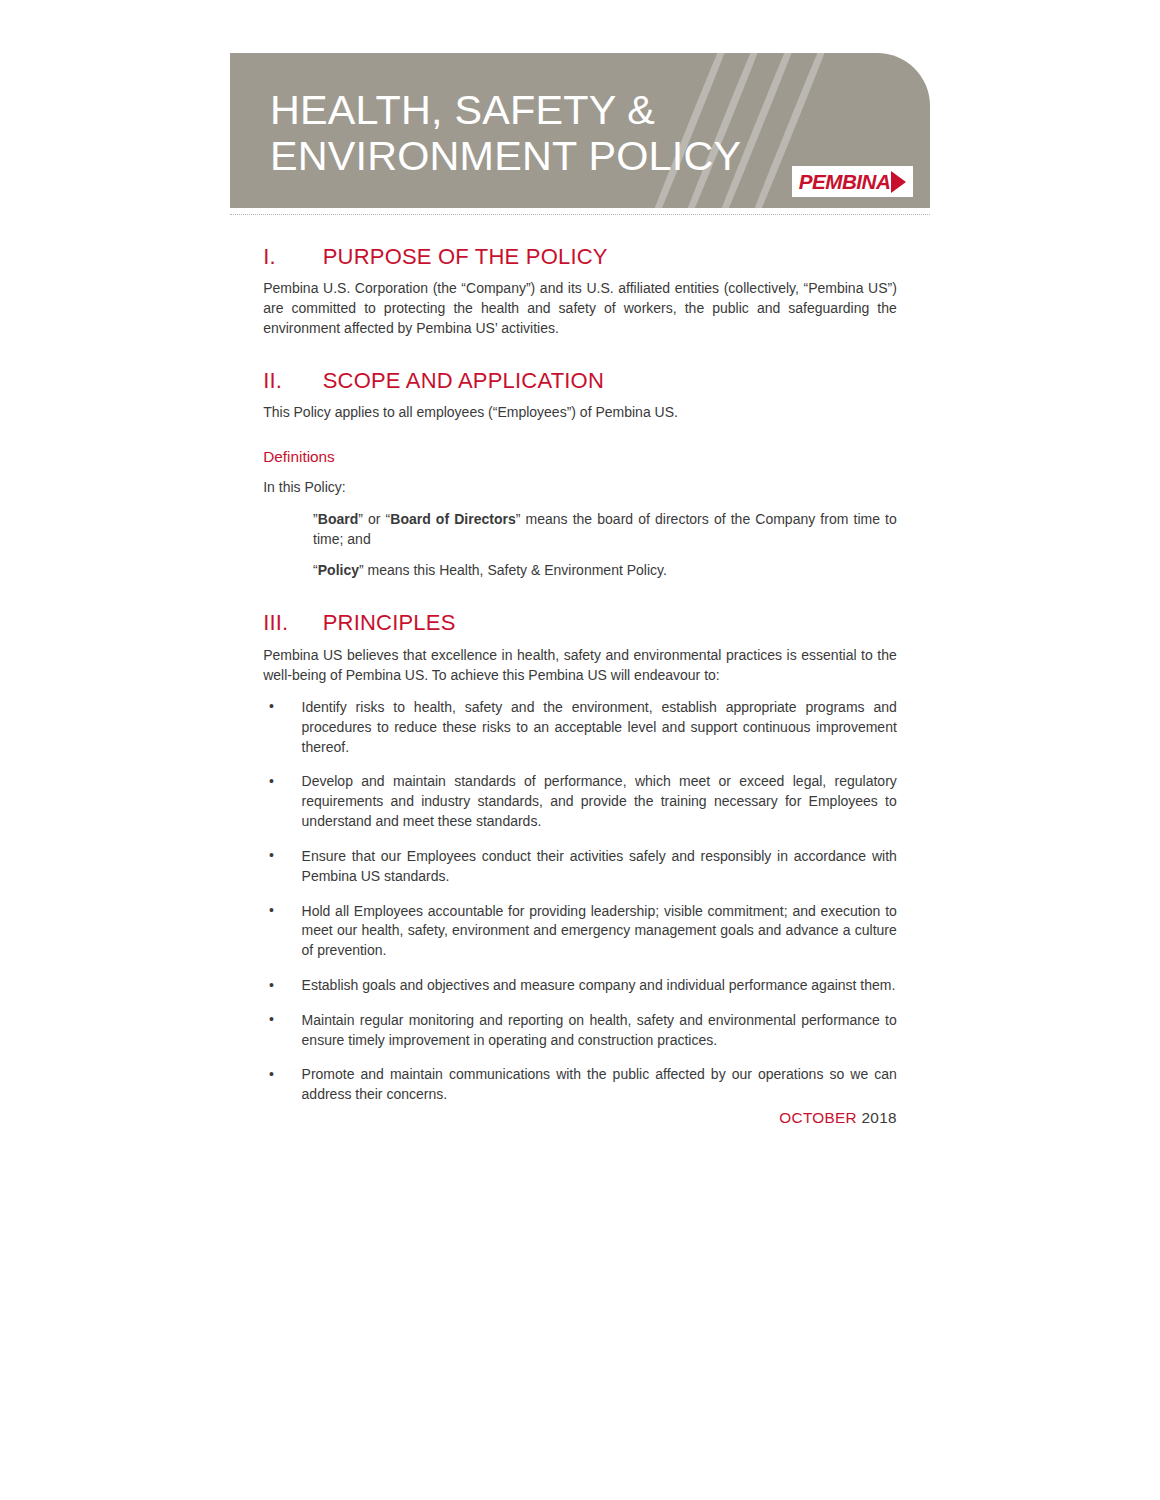HEALTH, SAFETY &
ENVIRONMENT POLICY
PEMBINA
I. PURPOSE OF THE POLICY
Pembina U.S. Corporation (the “Company”) and its U.S. affiliated entities (collectively, “Pembina US”) are committed to protecting the health and safety of workers, the public and safeguarding the environment affected by Pembina US’ activities.
II. SCOPE AND APPLICATION
This Policy applies to all employees (“Employees”) of Pembina US.
Definitions
In this Policy:
”Board” or “Board of Directors” means the board of directors of the Company from time to time; and
“Policy” means this Health, Safety & Environment Policy.
III. PRINCIPLES
Pembina US believes that excellence in health, safety and environmental practices is essential to the well-being of Pembina US. To achieve this Pembina US will endeavour to:
Identify risks to health, safety and the environment, establish appropriate programs and procedures to reduce these risks to an acceptable level and support continuous improvement thereof.
Develop and maintain standards of performance, which meet or exceed legal, regulatory requirements and industry standards, and provide the training necessary for Employees to understand and meet these standards.
Ensure that our Employees conduct their activities safely and responsibly in accordance with Pembina US standards.
Hold all Employees accountable for providing leadership; visible commitment; and execution to meet our health, safety, environment and emergency management goals and advance a culture of prevention.
Establish goals and objectives and measure company and individual performance against them.
Maintain regular monitoring and reporting on health, safety and environmental performance to ensure timely improvement in operating and construction practices.
Promote and maintain communications with the public affected by our operations so we can address their concerns.
OCTOBER 2018